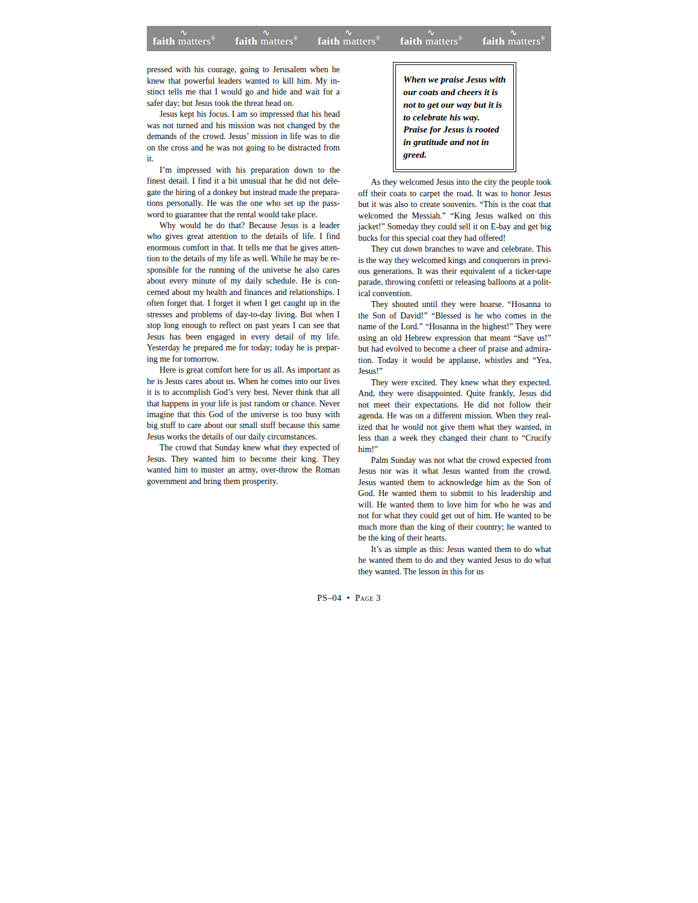∿faith matters® ∿faith matters® ∿faith matters® ∿faith matters® ∿faith matters®
pressed with his courage, going to Jerusalem when he knew that powerful leaders wanted to kill him. My instinct tells me that I would go and hide and wait for a safer day; but Jesus took the threat head on.
Jesus kept his focus. I am so impressed that his head was not turned and his mission was not changed by the demands of the crowd. Jesus’ mission in life was to die on the cross and he was not going to be distracted from it.
I’m impressed with his preparation down to the finest detail. I find it a bit unusual that he did not delegate the hiring of a donkey but instead made the preparations personally. He was the one who set up the password to guarantee that the rental would take place.
Why would he do that? Because Jesus is a leader who gives great attention to the details of life. I find enormous comfort in that. It tells me that he gives attention to the details of my life as well. While he may be responsible for the running of the universe he also cares about every minute of my daily schedule. He is concerned about my health and finances and relationships. I often forget that. I forget it when I get caught up in the stresses and problems of day-to-day living. But when I stop long enough to reflect on past years I can see that Jesus has been engaged in every detail of my life. Yesterday he prepared me for today; today he is preparing me for tomorrow.
Here is great comfort here for us all. As important as he is Jesus cares about us. When he comes into our lives it is to accomplish God’s very best. Never think that all that happens in your life is just random or chance. Never imagine that this God of the universe is too busy with big stuff to care about our small stuff because this same Jesus works the details of our daily circumstances.
The crowd that Sunday knew what they expected of Jesus. They wanted him to become their king. They wanted him to muster an army, over-throw the Roman government and bring them prosperity.
When we praise Jesus with our coats and cheers it is not to get our way but it is to celebrate his way. Praise for Jesus is rooted in gratitude and not in greed.
As they welcomed Jesus into the city the people took off their coats to carpet the road. It was to honor Jesus but it was also to create souvenirs. “This is the coat that welcomed the Messiah.” “King Jesus walked on this jacket!” Someday they could sell it on E-bay and get big bucks for this special coat they had offered!
They cut down branches to wave and celebrate. This is the way they welcomed kings and conquerors in previous generations. It was their equivalent of a ticker-tape parade, throwing confetti or releasing balloons at a political convention.
They shouted until they were hoarse. “Hosanna to the Son of David!” “Blessed is he who comes in the name of the Lord.” “Hosanna in the highest!” They were using an old Hebrew expression that meant “Save us!” but had evolved to become a cheer of praise and admiration. Today it would be applause, whistles and “Yea, Jesus!”
They were excited. They knew what they expected. And, they were disappointed. Quite frankly, Jesus did not meet their expectations. He did not follow their agenda. He was on a different mission. When they realized that he would not give them what they wanted, in less than a week they changed their chant to “Crucify him!”
Palm Sunday was not what the crowd expected from Jesus nor was it what Jesus wanted from the crowd. Jesus wanted them to acknowledge him as the Son of God. He wanted them to submit to his leadership and will. He wanted them to love him for who he was and not for what they could get out of him. He wanted to be much more than the king of their country; he wanted to be the king of their hearts.
It’s as simple as this: Jesus wanted them to do what he wanted them to do and they wanted Jesus to do what they wanted. The lesson in this for us
PS–04 • Page 3